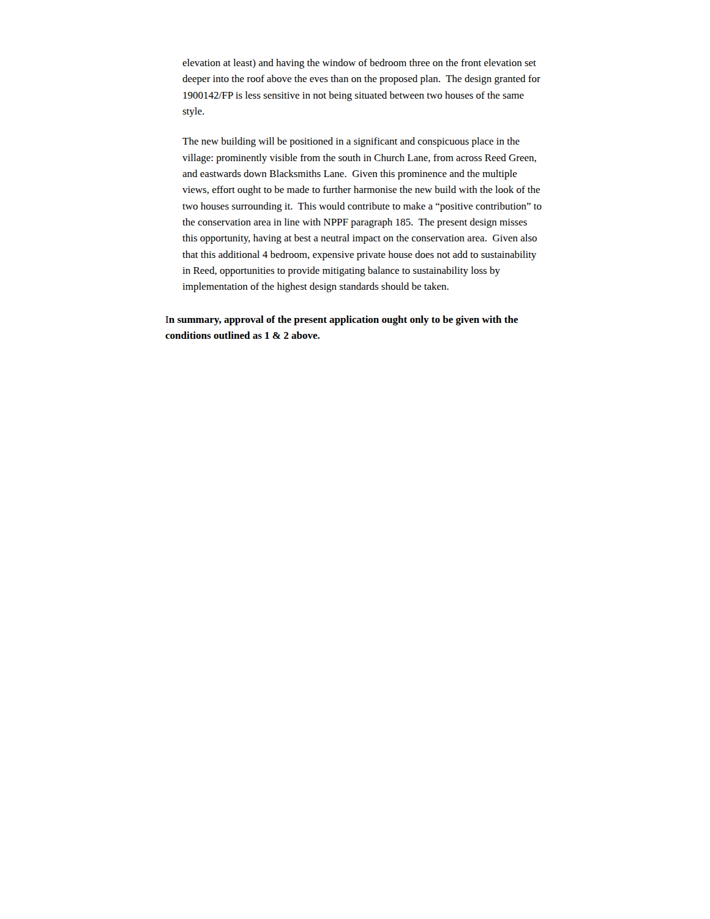elevation at least) and having the window of bedroom three on the front elevation set deeper into the roof above the eves than on the proposed plan. The design granted for 1900142/FP is less sensitive in not being situated between two houses of the same style.
The new building will be positioned in a significant and conspicuous place in the village: prominently visible from the south in Church Lane, from across Reed Green, and eastwards down Blacksmiths Lane. Given this prominence and the multiple views, effort ought to be made to further harmonise the new build with the look of the two houses surrounding it. This would contribute to make a “positive contribution” to the conservation area in line with NPPF paragraph 185. The present design misses this opportunity, having at best a neutral impact on the conservation area. Given also that this additional 4 bedroom, expensive private house does not add to sustainability in Reed, opportunities to provide mitigating balance to sustainability loss by implementation of the highest design standards should be taken.
In summary, approval of the present application ought only to be given with the conditions outlined as 1 & 2 above.